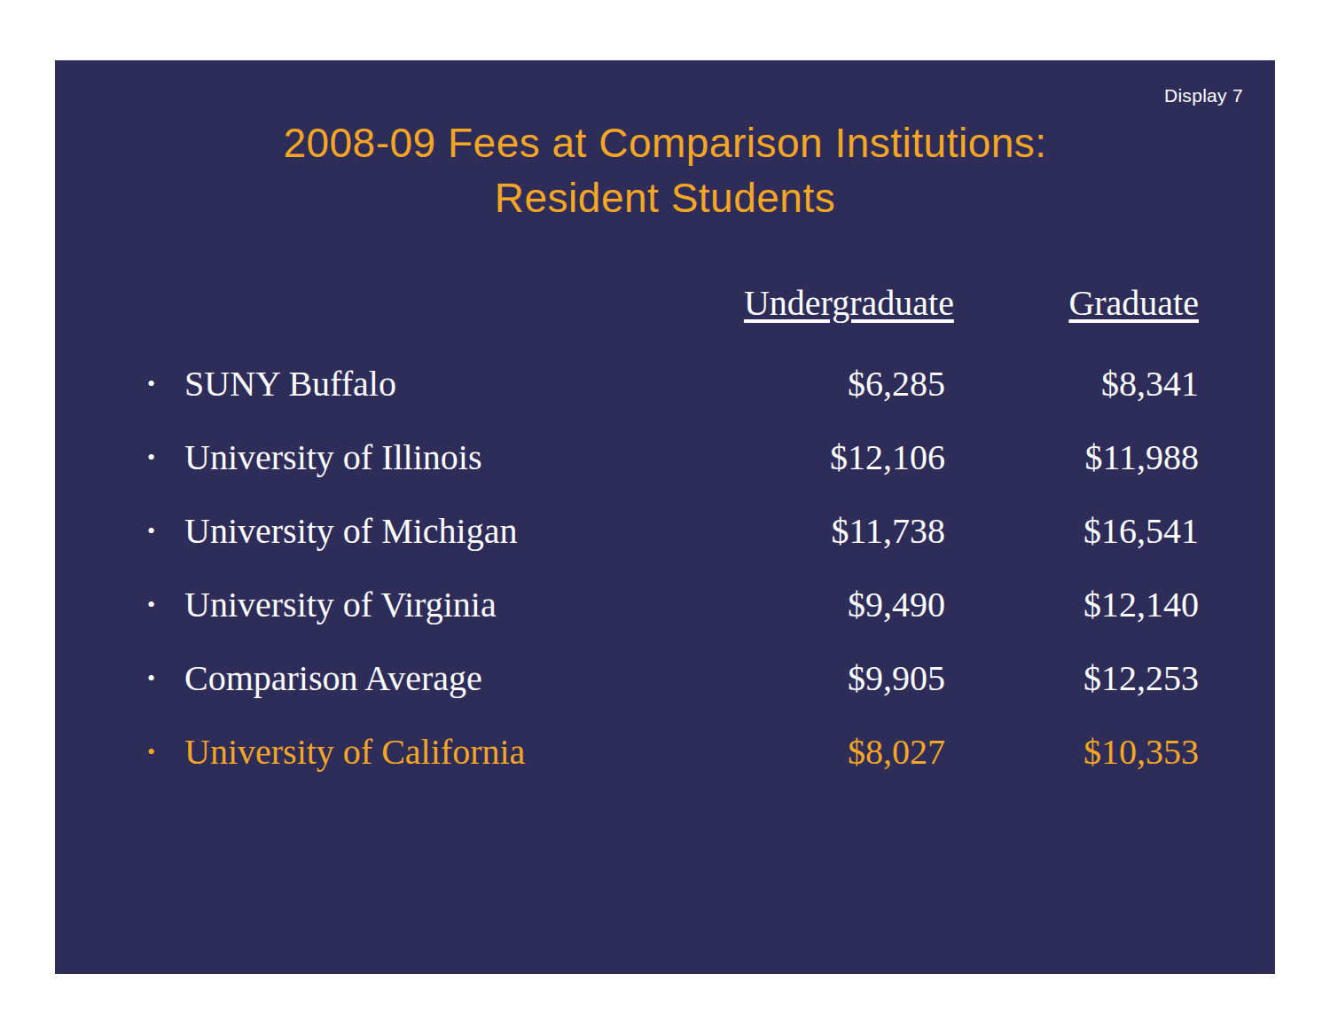Display 7
2008-09 Fees at Comparison Institutions:
Resident Students
| | Undergraduate | Graduate |
| --- | --- | --- |
| SUNY Buffalo | $6,285 | $8,341 |
| University of Illinois | $12,106 | $11,988 |
| University of Michigan | $11,738 | $16,541 |
| University of Virginia | $9,490 | $12,140 |
| Comparison Average | $9,905 | $12,253 |
| University of California | $8,027 | $10,353 |